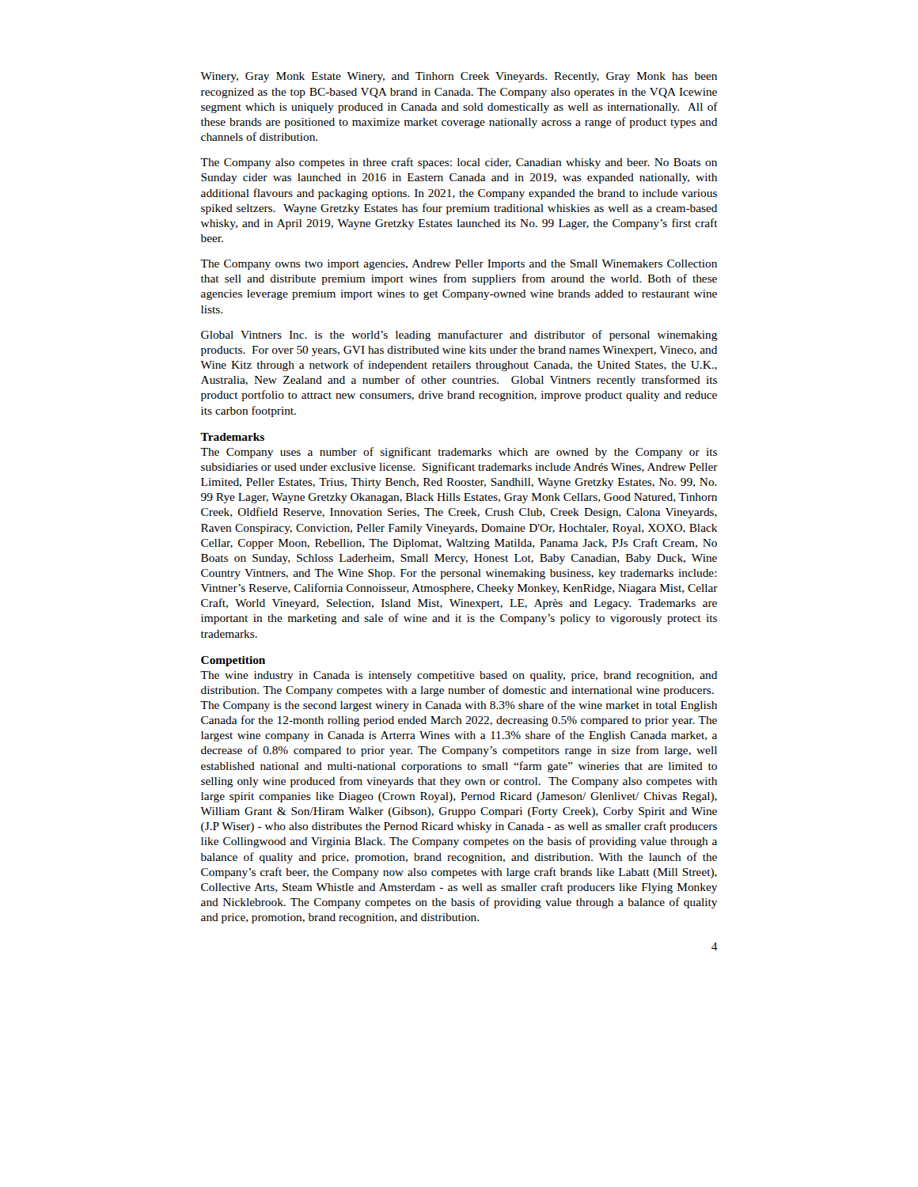Winery, Gray Monk Estate Winery, and Tinhorn Creek Vineyards. Recently, Gray Monk has been recognized as the top BC-based VQA brand in Canada. The Company also operates in the VQA Icewine segment which is uniquely produced in Canada and sold domestically as well as internationally. All of these brands are positioned to maximize market coverage nationally across a range of product types and channels of distribution.
The Company also competes in three craft spaces: local cider, Canadian whisky and beer. No Boats on Sunday cider was launched in 2016 in Eastern Canada and in 2019, was expanded nationally, with additional flavours and packaging options. In 2021, the Company expanded the brand to include various spiked seltzers. Wayne Gretzky Estates has four premium traditional whiskies as well as a cream-based whisky, and in April 2019, Wayne Gretzky Estates launched its No. 99 Lager, the Company’s first craft beer.
The Company owns two import agencies, Andrew Peller Imports and the Small Winemakers Collection that sell and distribute premium import wines from suppliers from around the world. Both of these agencies leverage premium import wines to get Company-owned wine brands added to restaurant wine lists.
Global Vintners Inc. is the world’s leading manufacturer and distributor of personal winemaking products. For over 50 years, GVI has distributed wine kits under the brand names Winexpert, Vineco, and Wine Kitz through a network of independent retailers throughout Canada, the United States, the U.K., Australia, New Zealand and a number of other countries. Global Vintners recently transformed its product portfolio to attract new consumers, drive brand recognition, improve product quality and reduce its carbon footprint.
Trademarks
The Company uses a number of significant trademarks which are owned by the Company or its subsidiaries or used under exclusive license. Significant trademarks include Andrés Wines, Andrew Peller Limited, Peller Estates, Trius, Thirty Bench, Red Rooster, Sandhill, Wayne Gretzky Estates, No. 99, No. 99 Rye Lager, Wayne Gretzky Okanagan, Black Hills Estates, Gray Monk Cellars, Good Natured, Tinhorn Creek, Oldfield Reserve, Innovation Series, The Creek, Crush Club, Creek Design, Calona Vineyards, Raven Conspiracy, Conviction, Peller Family Vineyards, Domaine D'Or, Hochtaler, Royal, XOXO, Black Cellar, Copper Moon, Rebellion, The Diplomat, Waltzing Matilda, Panama Jack, PJs Craft Cream, No Boats on Sunday, Schloss Laderheim, Small Mercy, Honest Lot, Baby Canadian, Baby Duck, Wine Country Vintners, and The Wine Shop. For the personal winemaking business, key trademarks include: Vintner’s Reserve, California Connoisseur, Atmosphere, Cheeky Monkey, KenRidge, Niagara Mist, Cellar Craft, World Vineyard, Selection, Island Mist, Winexpert, LE, Après and Legacy. Trademarks are important in the marketing and sale of wine and it is the Company’s policy to vigorously protect its trademarks.
Competition
The wine industry in Canada is intensely competitive based on quality, price, brand recognition, and distribution. The Company competes with a large number of domestic and international wine producers. The Company is the second largest winery in Canada with 8.3% share of the wine market in total English Canada for the 12-month rolling period ended March 2022, decreasing 0.5% compared to prior year. The largest wine company in Canada is Arterra Wines with a 11.3% share of the English Canada market, a decrease of 0.8% compared to prior year. The Company’s competitors range in size from large, well established national and multi-national corporations to small “farm gate” wineries that are limited to selling only wine produced from vineyards that they own or control. The Company also competes with large spirit companies like Diageo (Crown Royal), Pernod Ricard (Jameson/ Glenlivet/ Chivas Regal), William Grant & Son/Hiram Walker (Gibson), Gruppo Compari (Forty Creek), Corby Spirit and Wine (J.P Wiser) - who also distributes the Pernod Ricard whisky in Canada - as well as smaller craft producers like Collingwood and Virginia Black. The Company competes on the basis of providing value through a balance of quality and price, promotion, brand recognition, and distribution. With the launch of the Company’s craft beer, the Company now also competes with large craft brands like Labatt (Mill Street), Collective Arts, Steam Whistle and Amsterdam - as well as smaller craft producers like Flying Monkey and Nicklebrook. The Company competes on the basis of providing value through a balance of quality and price, promotion, brand recognition, and distribution.
4